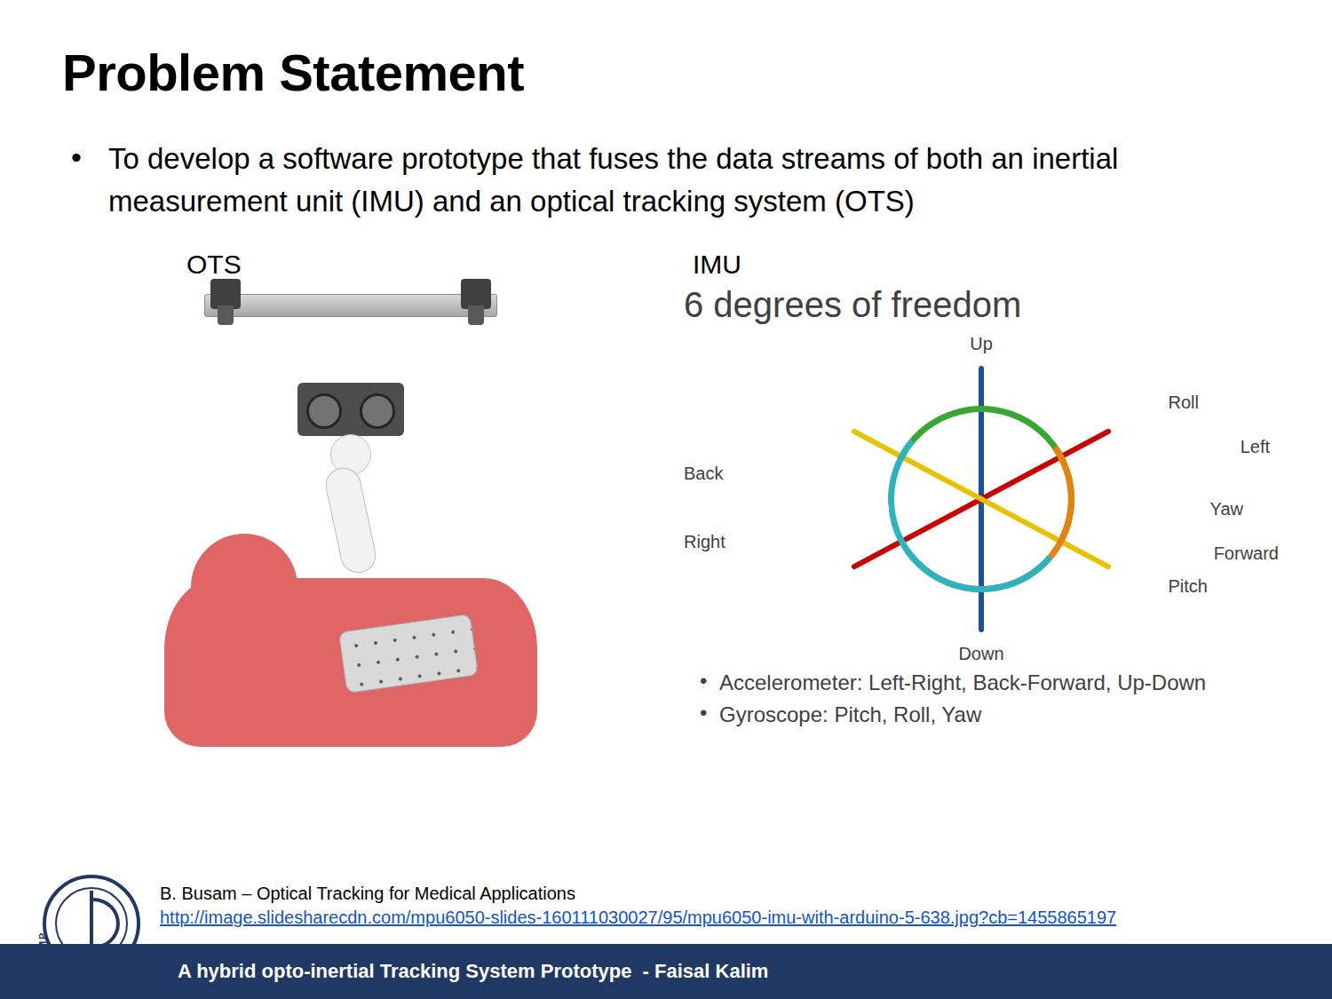Problem Statement
To develop a software prototype that fuses the data streams of both an inertial measurement unit (IMU) and an optical tracking system (OTS)
OTS
IMU
6 degrees of freedom
Up Roll Left Yaw Forward Pitch Back Right Down
Accelerometer: Left-Right, Back-Forward, Up-Down
Gyroscope: Pitch, Roll, Yaw
B. Busam – Optical Tracking for Medical Applications
http://image.slidesharecdn.com/mpu6050-slides-160111030027/95/mpu6050-imu-with-arduino-5-638.jpg?cb=1455865197
CAMP
A hybrid opto-inertial Tracking System Prototype - Faisal Kalim